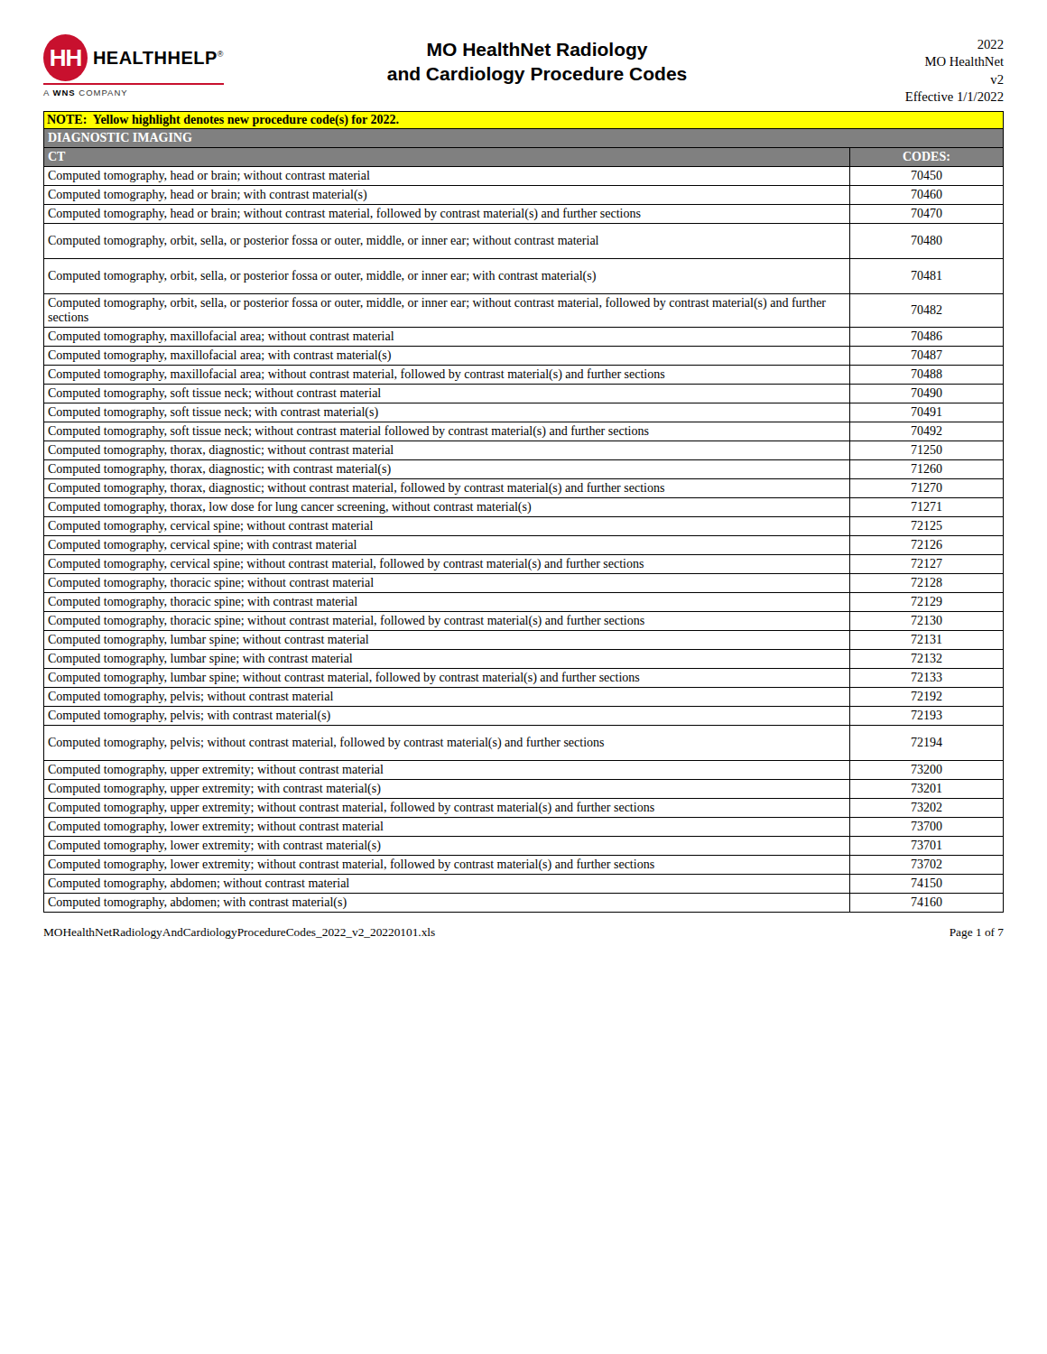HH
HEALTHHELP®
A WNS COMPANY
MO HealthNet Radiology
and Cardiology Procedure Codes
2022
MO HealthNet
v2
Effective 1/1/2022
NOTE: Yellow highlight denotes new procedure code(s) for 2022.
| DIAGNOSTIC IMAGING |
| --- |
| CT | CODES: |
| Computed tomography, head or brain; without contrast material | 70450 |
| Computed tomography, head or brain; with contrast material(s) | 70460 |
| Computed tomography, head or brain; without contrast material, followed by contrast material(s) and further sections | 70470 |
| Computed tomography, orbit, sella, or posterior fossa or outer, middle, or inner ear; without contrast material | 70480 |
| Computed tomography, orbit, sella, or posterior fossa or outer, middle, or inner ear; with contrast material(s) | 70481 |
| Computed tomography, orbit, sella, or posterior fossa or outer, middle, or inner ear; without contrast material, followed by contrast material(s) and further sections | 70482 |
| Computed tomography, maxillofacial area; without contrast material | 70486 |
| Computed tomography, maxillofacial area; with contrast material(s) | 70487 |
| Computed tomography, maxillofacial area; without contrast material, followed by contrast material(s) and further sections | 70488 |
| Computed tomography, soft tissue neck; without contrast material | 70490 |
| Computed tomography, soft tissue neck; with contrast material(s) | 70491 |
| Computed tomography, soft tissue neck; without contrast material followed by contrast material(s) and further sections | 70492 |
| Computed tomography, thorax, diagnostic; without contrast material | 71250 |
| Computed tomography, thorax, diagnostic; with contrast material(s) | 71260 |
| Computed tomography, thorax, diagnostic; without contrast material, followed by contrast material(s) and further sections | 71270 |
| Computed tomography, thorax, low dose for lung cancer screening, without contrast material(s) | 71271 |
| Computed tomography, cervical spine; without contrast material | 72125 |
| Computed tomography, cervical spine; with contrast material | 72126 |
| Computed tomography, cervical spine; without contrast material, followed by contrast material(s) and further sections | 72127 |
| Computed tomography, thoracic spine; without contrast material | 72128 |
| Computed tomography, thoracic spine; with contrast material | 72129 |
| Computed tomography, thoracic spine; without contrast material, followed by contrast material(s) and further sections | 72130 |
| Computed tomography, lumbar spine; without contrast material | 72131 |
| Computed tomography, lumbar spine; with contrast material | 72132 |
| Computed tomography, lumbar spine; without contrast material, followed by contrast material(s) and further sections | 72133 |
| Computed tomography, pelvis; without contrast material | 72192 |
| Computed tomography, pelvis; with contrast material(s) | 72193 |
| Computed tomography, pelvis; without contrast material, followed by contrast material(s) and further sections | 72194 |
| Computed tomography, upper extremity; without contrast material | 73200 |
| Computed tomography, upper extremity; with contrast material(s) | 73201 |
| Computed tomography, upper extremity; without contrast material, followed by contrast material(s) and further sections | 73202 |
| Computed tomography, lower extremity; without contrast material | 73700 |
| Computed tomography, lower extremity; with contrast material(s) | 73701 |
| Computed tomography, lower extremity; without contrast material, followed by contrast material(s) and further sections | 73702 |
| Computed tomography, abdomen; without contrast material | 74150 |
| Computed tomography, abdomen; with contrast material(s) | 74160 |
MOHealthNetRadiologyAndCardiologyProcedureCodes_2022_v2_20220101.xls
Page 1 of 7